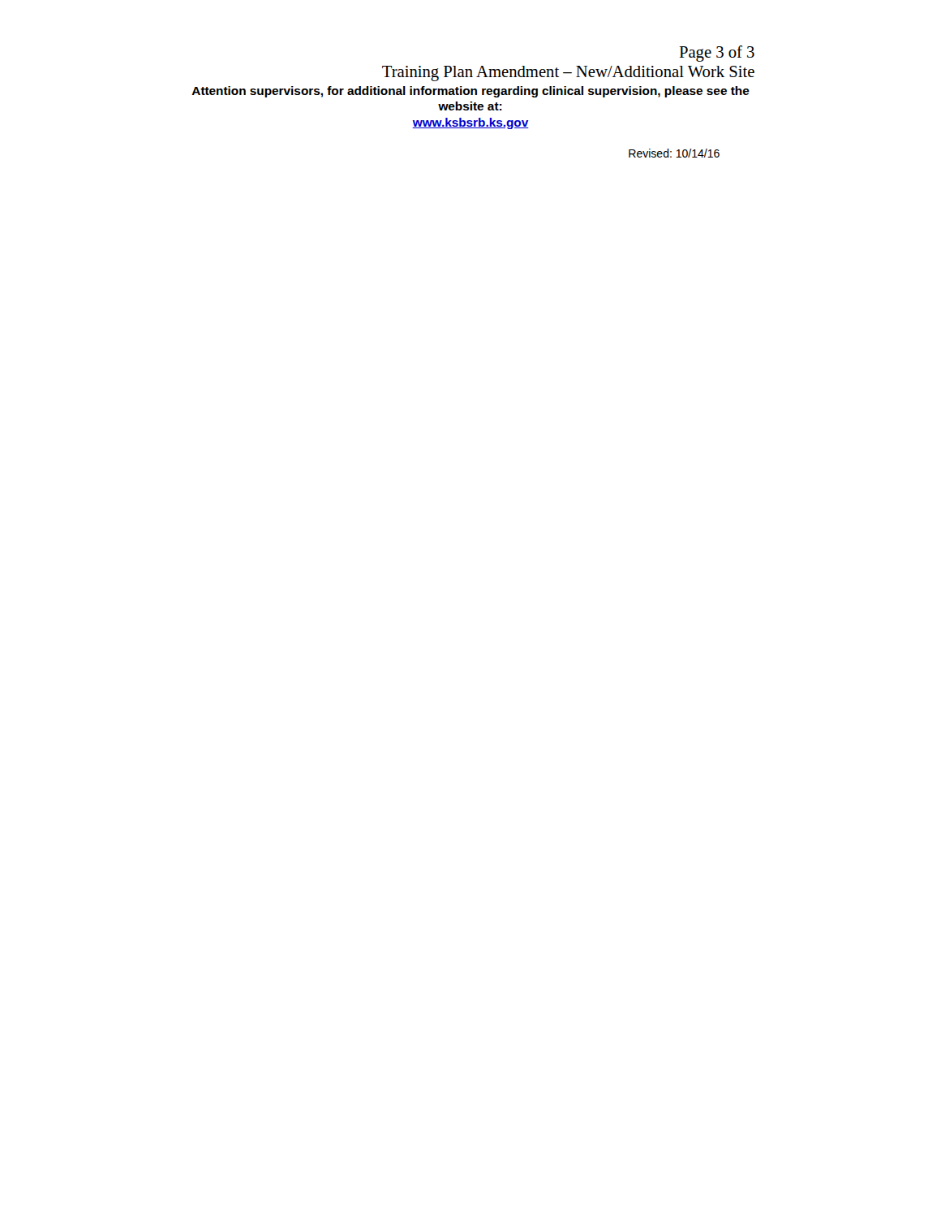Page 3 of 3
Training Plan Amendment – New/Additional Work Site
Attention supervisors, for additional information regarding clinical supervision, please see the website at:
www.ksbsrb.ks.gov
Revised: 10/14/16